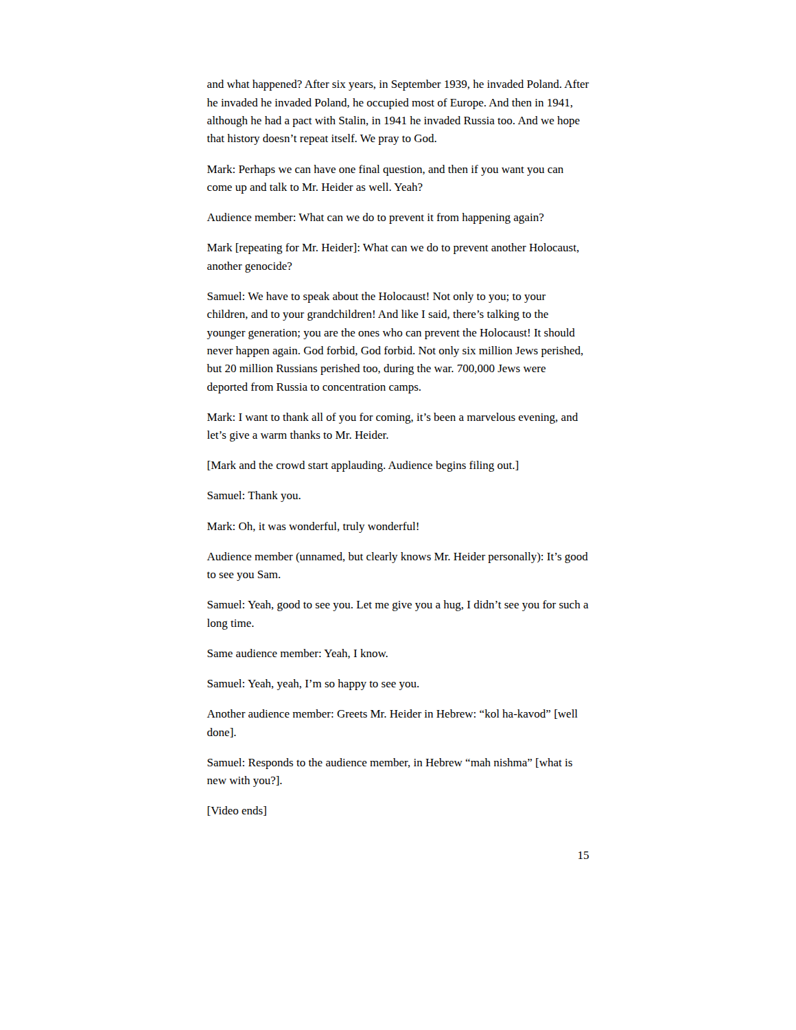and what happened? After six years, in September 1939, he invaded Poland. After he invaded he invaded Poland, he occupied most of Europe. And then in 1941, although he had a pact with Stalin, in 1941 he invaded Russia too. And we hope that history doesn’t repeat itself. We pray to God.
Mark: Perhaps we can have one final question, and then if you want you can come up and talk to Mr. Heider as well. Yeah?
Audience member: What can we do to prevent it from happening again?
Mark [repeating for Mr. Heider]: What can we do to prevent another Holocaust, another genocide?
Samuel: We have to speak about the Holocaust! Not only to you; to your children, and to your grandchildren! And like I said, there’s talking to the younger generation; you are the ones who can prevent the Holocaust! It should never happen again. God forbid, God forbid. Not only six million Jews perished, but 20 million Russians perished too, during the war. 700,000 Jews were deported from Russia to concentration camps.
Mark: I want to thank all of you for coming, it’s been a marvelous evening, and let’s give a warm thanks to Mr. Heider.
[Mark and the crowd start applauding. Audience begins filing out.]
Samuel: Thank you.
Mark: Oh, it was wonderful, truly wonderful!
Audience member (unnamed, but clearly knows Mr. Heider personally): It’s good to see you Sam.
Samuel: Yeah, good to see you. Let me give you a hug, I didn’t see you for such a long time.
Same audience member: Yeah, I know.
Samuel: Yeah, yeah, I’m so happy to see you.
Another audience member: Greets Mr. Heider in Hebrew: “kol ha-kavod” [well done].
Samuel: Responds to the audience member, in Hebrew “mah nishma” [what is new with you?].
[Video ends]
15